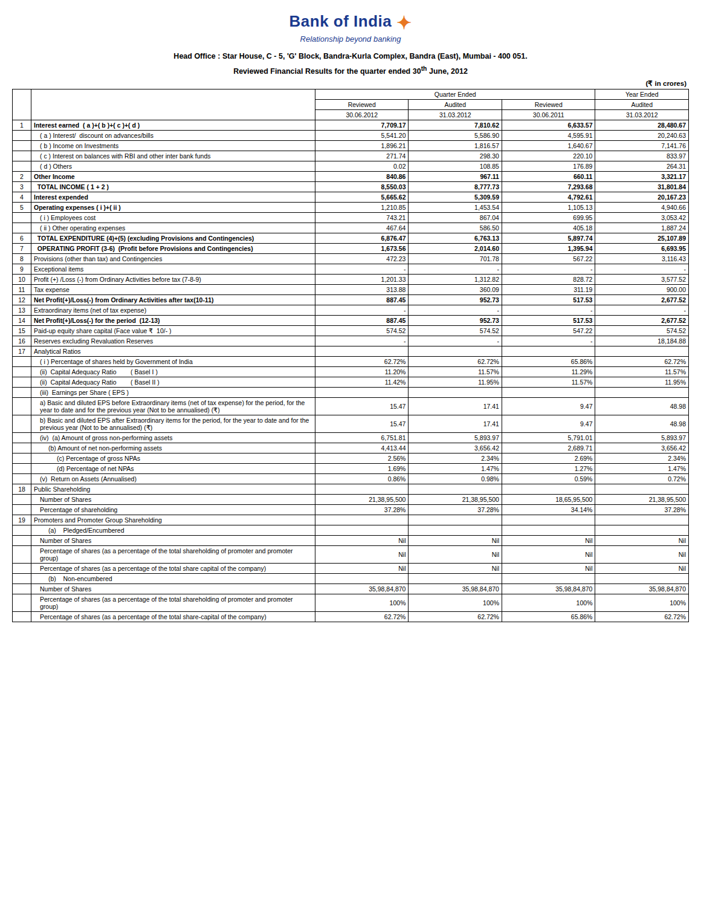Bank of India ✦
Relationship beyond banking
Head Office : Star House, C - 5, 'G' Block, Bandra-Kurla Complex, Bandra (East), Mumbai - 400 051.
Reviewed Financial Results for the quarter ended 30th June, 2012
(₹ in crores)
| | | Quarter Ended | Year Ended |
| | | Reviewed | Audited | Reviewed | Audited |
| | | 30.06.2012 | 31.03.2012 | 30.06.2011 | 31.03.2012 |
| 1 | Interest earned ( a )+( b )+( c )+( d ) | 7,709.17 | 7,810.62 | 6,633.57 | 28,480.67 |
| | ( a ) Interest/ discount on advances/bills | 5,541.20 | 5,586.90 | 4,595.91 | 20,240.63 |
| | ( b ) Income on Investments | 1,896.21 | 1,816.57 | 1,640.67 | 7,141.76 |
| | ( c ) Interest on balances with RBI and other inter bank funds | 271.74 | 298.30 | 220.10 | 833.97 |
| | ( d ) Others | 0.02 | 108.85 | 176.89 | 264.31 |
| 2 | Other Income | 840.86 | 967.11 | 660.11 | 3,321.17 |
| 3 | TOTAL INCOME ( 1 + 2 ) | 8,550.03 | 8,777.73 | 7,293.68 | 31,801.84 |
| 4 | Interest expended | 5,665.62 | 5,309.59 | 4,792.61 | 20,167.23 |
| 5 | Operating expenses ( i )+( ii ) | 1,210.85 | 1,453.54 | 1,105.13 | 4,940.66 |
| | ( i ) Employees cost | 743.21 | 867.04 | 699.95 | 3,053.42 |
| | ( ii ) Other operating expenses | 467.64 | 586.50 | 405.18 | 1,887.24 |
| 6 | TOTAL EXPENDITURE (4)+(5) (excluding Provisions and Contingencies) | 6,876.47 | 6,763.13 | 5,897.74 | 25,107.89 |
| 7 | OPERATING PROFIT (3-6) (Profit before Provisions and Contingencies) | 1,673.56 | 2,014.60 | 1,395.94 | 6,693.95 |
| 8 | Provisions (other than tax) and Contingencies | 472.23 | 701.78 | 567.22 | 3,116.43 |
| 9 | Exceptional items | - | - | - | - |
| 10 | Profit (+) /Loss (-) from Ordinary Activities before tax (7-8-9) | 1,201.33 | 1,312.82 | 828.72 | 3,577.52 |
| 11 | Tax expense | 313.88 | 360.09 | 311.19 | 900.00 |
| 12 | Net Profit(+)/Loss(-) from Ordinary Activities after tax(10-11) | 887.45 | 952.73 | 517.53 | 2,677.52 |
| 13 | Extraordinary items (net of tax expense) | - | - | - | - |
| 14 | Net Profit(+)/Loss(-) for the period (12-13) | 887.45 | 952.73 | 517.53 | 2,677.52 |
| 15 | Paid-up equity share capital (Face value ₹ 10/- ) | 574.52 | 574.52 | 547.22 | 574.52 |
| 16 | Reserves excluding Revaluation Reserves | - | - | - | 18,184.88 |
| 17 | Analytical Ratios | | | | |
| | ( i ) Percentage of shares held by Government of India | 62.72% | 62.72% | 65.86% | 62.72% |
| | (ii) Capital Adequacy Ratio ( Basel I ) | 11.20% | 11.57% | 11.29% | 11.57% |
| | (ii) Capital Adequacy Ratio ( Basel II ) | 11.42% | 11.95% | 11.57% | 11.95% |
| | (iii) Earnings per Share ( EPS ) | | | | |
| | a) Basic and diluted EPS before Extraordinary items (net of tax expense) for the period, for the year to date and for the previous year (Not to be annualised) (₹) | 15.47 | 17.41 | 9.47 | 48.98 |
| | b) Basic and diluted EPS after Extraordinary items for the period, for the year to date and for the previous year (Not to be annualised) (₹) | 15.47 | 17.41 | 9.47 | 48.98 |
| | (iv) (a) Amount of gross non-performing assets | 6,751.81 | 5,893.97 | 5,791.01 | 5,893.97 |
| | (b) Amount of net non-performing assets | 4,413.44 | 3,656.42 | 2,689.71 | 3,656.42 |
| | (c) Percentage of gross NPAs | 2.56% | 2.34% | 2.69% | 2.34% |
| | (d) Percentage of net NPAs | 1.69% | 1.47% | 1.27% | 1.47% |
| | (v) Return on Assets (Annualised) | 0.86% | 0.98% | 0.59% | 0.72% |
| 18 | Public Shareholding | | | | |
| | Number of Shares | 21,38,95,500 | 21,38,95,500 | 18,65,95,500 | 21,38,95,500 |
| | Percentage of shareholding | 37.28% | 37.28% | 34.14% | 37.28% |
| 19 | Promoters and Promoter Group Shareholding | | | | |
| | (a) Pledged/Encumbered | | | | |
| | Number of Shares | Nil | Nil | Nil | Nil |
| | Percentage of shares (as a percentage of the total shareholding of promoter and promoter group) | Nil | Nil | Nil | Nil |
| | Percentage of shares (as a percentage of the total share capital of the company) | Nil | Nil | Nil | Nil |
| | (b) Non-encumbered | | | | |
| | Number of Shares | 35,98,84,870 | 35,98,84,870 | 35,98,84,870 | 35,98,84,870 |
| | Percentage of shares (as a percentage of the total shareholding of promoter and promoter group) | 100% | 100% | 100% | 100% |
| | Percentage of shares (as a percentage of the total share-capital of the company) | 62.72% | 62.72% | 65.86% | 62.72% |